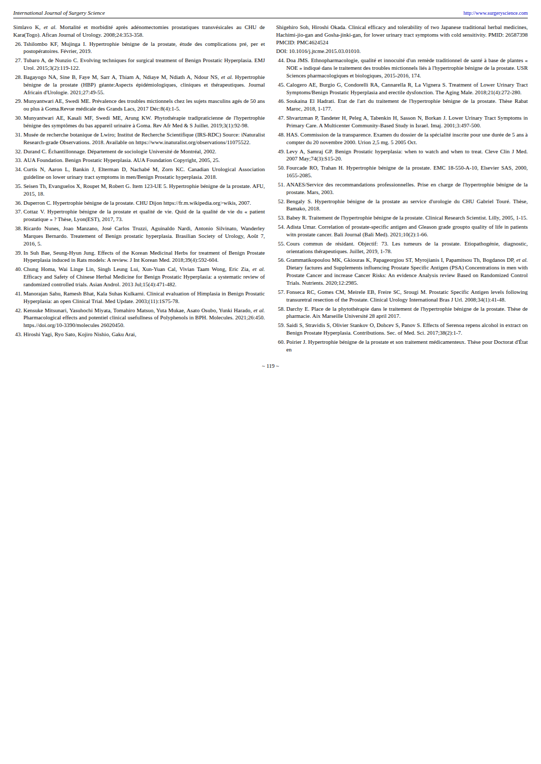International Journal of Surgery Science http://www.surgeryscience.com
Simlavo K, et al. Mortalité et morbidité après adénomectomies prostatiques transvésicales au CHU de Kara(Togo). Afican Journal of Urology. 2008;24:353-358.
Tshilombo KF, Mujinga I. Hypertrophie bénigne de la prostate, étude des complications pré, per et postopératoires. Février, 2019.
Tubaro A, de Nunzio C. Evolving techniques for surgical treatment of Benign Prostatic Hyperplasia. EMJ Urol. 2015;3(2):119-122.
Bagayogo NA, Sine B, Faye M, Sarr A, Thiam A, Ndiaye M, Ndiath A, Ndour NS, et al. Hypertrophie bénigne de la prostate (HBP) géante:Aspects épidémiologiques, cliniques et thérapeutiques. Journal Africain d'Urologie. 2021;27:49-55.
Munyantwari AE, Swedi ME. Prévalence des troubles mictionnels chez les sujets masculins agés de 50 ans ou plus à Goma.Revue médicale des Grands Lacs, 2017 Déc:8(4):1-5.
Munyantwari AE, Kasali MF, Swedi ME, Arung KW. Phytothérapie tradipraticienne de l'hypertrophie bénigne des symptômes du bas appareil urinaire à Goma. Rev Afr Med & S Juillet. 2019;3(1):92-98.
Musée de recherche botanique de Lwiro; Institut de Recherche Scientifique (IRS-RDC) Source: iNaturalist Research-grade Observations. 2018. Available on https://www.inaturalist.org/observations/11075522.
Durand C. Échantillonnage. Département de sociologie Université de Montréal, 2002.
AUA Foundation. Benign Prostatic Hyperplasia. AUA Foundation Copyright, 2005, 25.
Curtis N, Aaron L, Bankin J, Elterman D, Nachabé M, Zorn KC. Canadian Urological Association guideline on lower urinary tract symptoms in men/Benign Prostatic hyperplasia. 2018.
Seisen Th, Evanguelos X, Roupet M, Robert G. Item 123-UE 5. Hypertrophie bénigne de la prostate. AFU, 2015, 18.
Duperron C. Hypertrophie bénigne de la prostate. CHU Dijon https://fr.m.wikipedia.org>wikis, 2007.
Cottaz V. Hypertrophie bénigne de la prostate et qualité de vie. Quid de la qualité de vie du « patient prostatique » ? Thèse, Lyon(EST), 2017, 73.
Ricardo Nunes, Joao Manzano, José Carlos Truzzi, Aguinaldo Nardi, Antonio Silvinato, Wanderley Marques Bernardo. Treatement of Benign prostatic hyperplasia. Brasilian Society of Urology, Août 7, 2016, 5.
In Suh Bae, Seung-Hyun Jung. Effects of the Korean Medicinal Herbs for treatment of Benign Prostate Hyperplasia induced in Rats models: A review. J Int Korean Med. 2018;39(4):592-604.
Chung Homa, Wai Linge Lin, Singh Leung Lui, Xun-Yuan Cal, Vivian Taam Wong, Eric Zia, et al. Efficacy and Safety of Chinese Herbal Medicine for Benign Prostatic Hyperplasia: a systematic review of randomized controlled trials. Asian Androl. 2013 Jul;15(4):471-482.
Manorajan Sahu, Ramesh Bhat, Kala Suhas Kulkarni. Clinical evaluation of Himplasia in Benign Prostatic Hyperplasia: an open Clinical Trial. Med Update. 2003;(11):1S75-78.
Kensuke Mitsunari, Yasuhochi Miyata, Tomahiro Matsuo, Yuta Mukae, Asato Osubo, Yunki Harado, et al. Pharmacological effects and potentiel clinical usefullness of Polyphenols in BPH. Molecules. 2021;26:450. https.//doi.org/10-3390/molecules 26020450.
Hiroshi Yagi, Ryo Sato, Kojiro Nishio, Gaku Arai,
Shigehiro Soh, Hiroshi Okada. Clinical efficacy and tolerability of two Japanese traditional herbal medicines, Hachimi-jio-gan and Gosha-jinki-gan, for lower urinary tract symptoms with cold sensitivity. PMID: 26587398 PMCID: PMC4624524
DOI: 10.1016/j.jtcme.2015.03.01010.
Doa JMS. Ethnopharmacologie, qualité et innocuité d'un remède traditionnel de santé à base de plantes « NOE » indiqué dans le traitement des troubles mictionnels liés à l'hypertrophie bénigne de la prostate. USR Sciences pharmacologiques et biologiques, 2015-2016, 174.
Calogero AE, Burgio G, Condorelli RA, Cannarella R, La Vignera S. Treatment of Lower Urinary Tract Symptoms/Benign Prostatic Hyperplasia and erectile dysfonction. The Aging Male. 2018;21(4):272-280.
Soukaina El Hadrati. Etat de l'art du traitement de l'hypertrophie bénigne de la prostate. Thèse Rabat Maroc, 2018, 1-177.
Shvartzman P, Tandeter H, Peleg A, Tabenkin H, Sasson N, Borkan J. Lower Urinary Tract Symptoms in Primary Care. A Multicenter Community-Based Study in Israel. Imaj. 2001;3:497-500.
HAS. Commission de la transparence. Examen du dossier de la spécialité inscrite pour une durée de 5 ans à compter du 20 novembre 2000. Urion 2,5 mg. 5 2005 Oct.
Levy A, Samraj GP. Benign Prostatic hyperplasia: when to watch and when to treat. Cleve Clin J Med. 2007 May;74(3):S15-20.
Fourcade RO, Trahan H. Hypertrophie bénigne de la prostate. EMC 18-550-A-10, Elsevier SAS, 2000, 1655-2085.
ANAES/Service des recommandations professionnelles. Prise en charge de l'hypertrophie bénigne de la prostate. Mars, 2003.
Bengaly S. Hypertrophie bénigne de la prostate au service d'urologie du CHU Gabriel Touré. Thèse, Bamako, 2018.
Babey R. Traitement de l'hypertrophie bénigne de la prostate. Clinical Research Scientist. Lilly, 2005, 1-15.
Adista Umar. Correlation of prostate-specific antigen and Gleason grade groupto quality of life in patients witn prostate cancer. Bali Journal (Bali Med). 2021;10(2):1-66.
Cours commun de résidant. Objectif: 73. Les tumeurs de la prostate. Etiopathogénie, diagnostic, orientations thérapeutiques. Juillet, 2019, 1-78.
Grammatikopoulou MK, Gkiouras K, Papageorgiou ST, Myrojianis I, Papamitsou Th, Bogdanos DP, et al. Dietary factures and Supplements influencing Prostate Specific Antigen (PSA) Concentrations in men with Prostate Cancer and increase Cancer Risks: An evidence Analysis review Based on Randomized Control Trials. Nutrients. 2020;12:2985.
Fonseca RC, Gomes CM, Meirele EB, Freire SC, Srougi M. Prostatic Specific Antigen levels following transuretral resection of the Prostate. Clinical Urology International Bras J Url. 2008;34(1):41-48.
Darchy E. Place de la phytothérapie dans le traitement de l'hypertrophie bénigne de la prostate. Thèse de pharmacie. Aix Marseille Université 28 april 2017.
Saidi S, Stravidis S, Olivier Stankov O, Dohcev S, Panov S. Effects of Serenoa repens alcohol in extract on Benign Prostate Hyperplasia. Contributions. Sec. of Med. Sci. 2017;38(2):1-7.
Poirier J. Hypertrophie bénigne de la prostate et son traitement médicamenteux. Thèse pour Doctorat d'État en
~ 119 ~